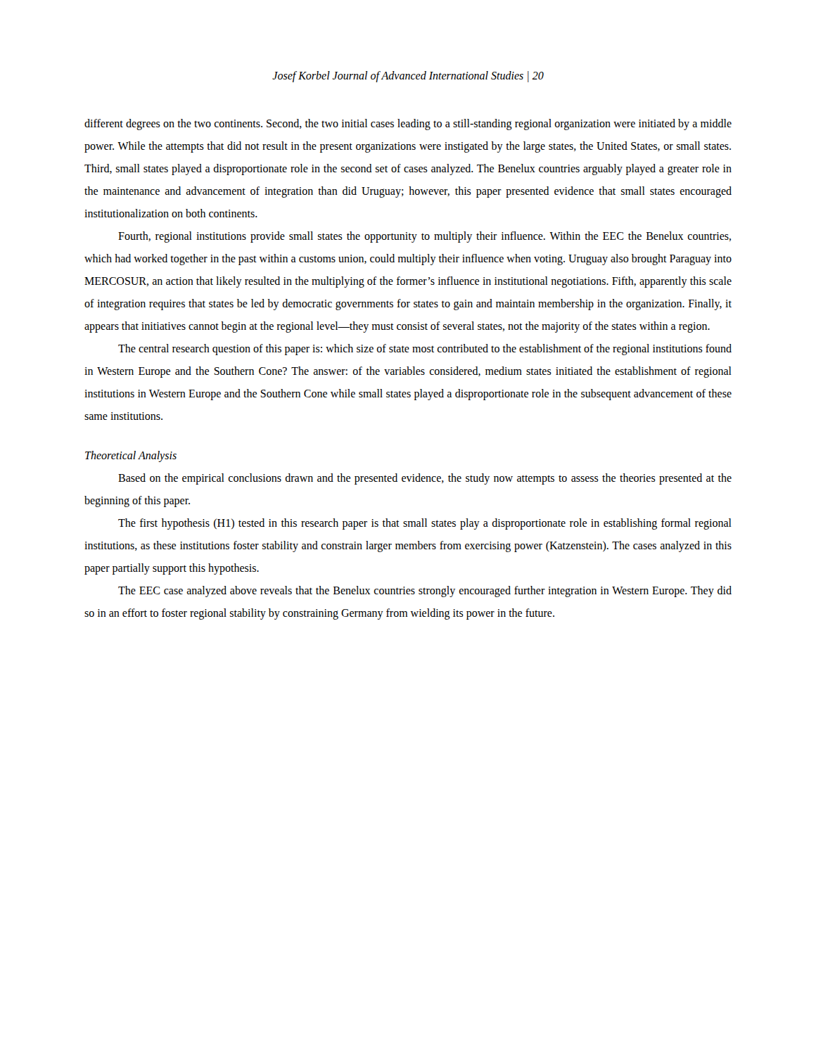Josef Korbel Journal of Advanced International Studies | 20
different degrees on the two continents. Second, the two initial cases leading to a still-standing regional organization were initiated by a middle power. While the attempts that did not result in the present organizations were instigated by the large states, the United States, or small states. Third, small states played a disproportionate role in the second set of cases analyzed. The Benelux countries arguably played a greater role in the maintenance and advancement of integration than did Uruguay; however, this paper presented evidence that small states encouraged institutionalization on both continents.
Fourth, regional institutions provide small states the opportunity to multiply their influence. Within the EEC the Benelux countries, which had worked together in the past within a customs union, could multiply their influence when voting. Uruguay also brought Paraguay into MERCOSUR, an action that likely resulted in the multiplying of the former’s influence in institutional negotiations. Fifth, apparently this scale of integration requires that states be led by democratic governments for states to gain and maintain membership in the organization. Finally, it appears that initiatives cannot begin at the regional level—they must consist of several states, not the majority of the states within a region.
The central research question of this paper is: which size of state most contributed to the establishment of the regional institutions found in Western Europe and the Southern Cone? The answer: of the variables considered, medium states initiated the establishment of regional institutions in Western Europe and the Southern Cone while small states played a disproportionate role in the subsequent advancement of these same institutions.
Theoretical Analysis
Based on the empirical conclusions drawn and the presented evidence, the study now attempts to assess the theories presented at the beginning of this paper.
The first hypothesis (H1) tested in this research paper is that small states play a disproportionate role in establishing formal regional institutions, as these institutions foster stability and constrain larger members from exercising power (Katzenstein). The cases analyzed in this paper partially support this hypothesis.
The EEC case analyzed above reveals that the Benelux countries strongly encouraged further integration in Western Europe. They did so in an effort to foster regional stability by constraining Germany from wielding its power in the future.